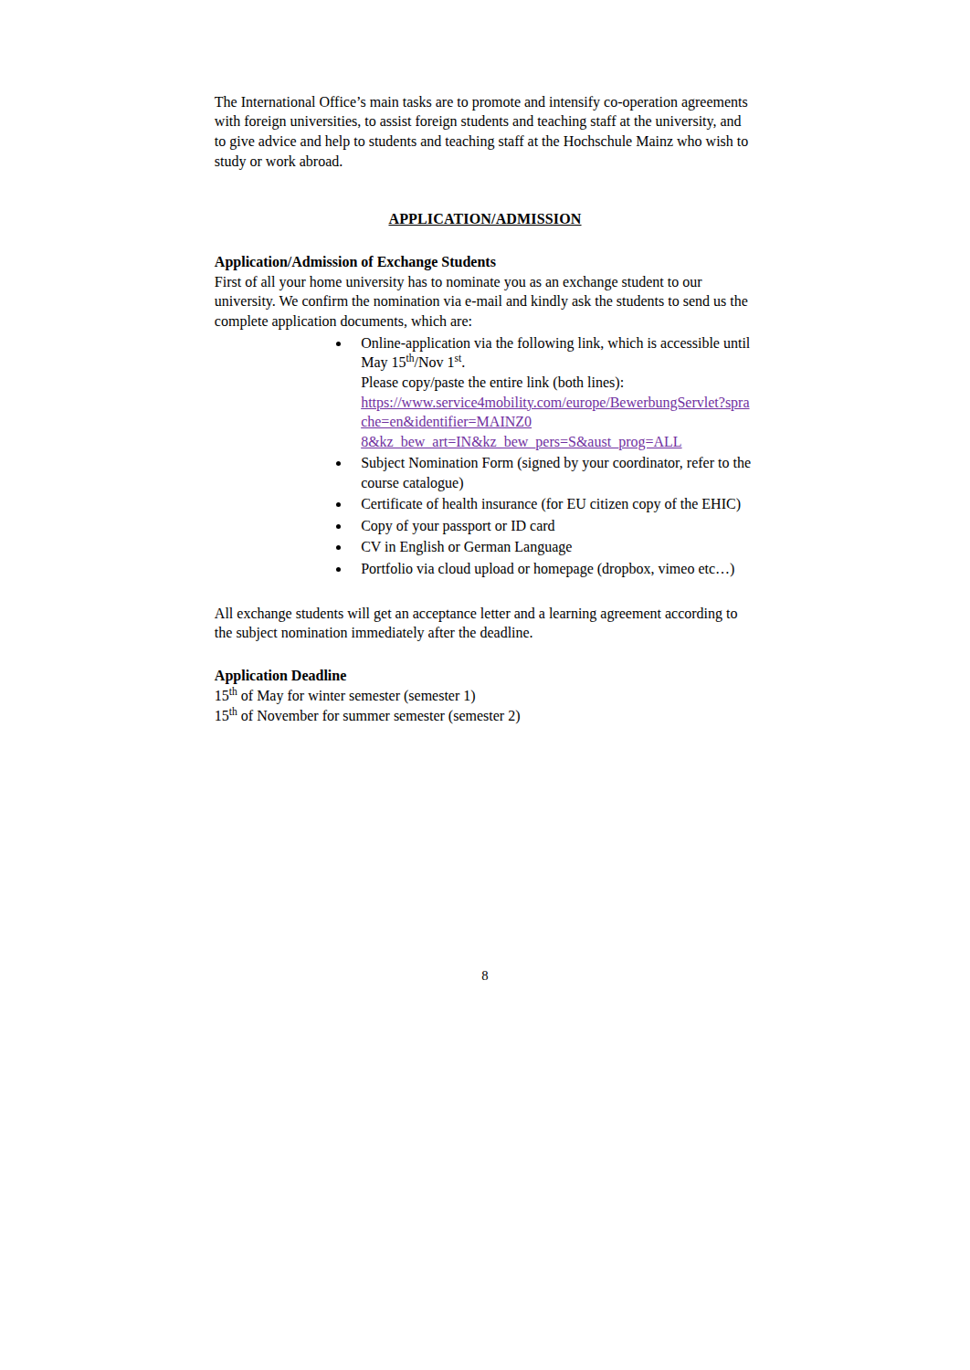The International Office’s main tasks are to promote and intensify co-operation agreements with foreign universities, to assist foreign students and teaching staff at the university, and to give advice and help to students and teaching staff at the Hochschule Mainz who wish to study or work abroad.
APPLICATION/ADMISSION
Application/Admission of Exchange Students
First of all your home university has to nominate you as an exchange student to our university. We confirm the nomination via e-mail and kindly ask the students to send us the complete application documents, which are:
Online-application via the following link, which is accessible until May 15th/Nov 1st.
Please copy/paste the entire link (both lines):
https://www.service4mobility.com/europe/BewerbungServlet?sprache=en&identifier=MAINZ08&kz_bew_art=IN&kz_bew_pers=S&aust_prog=ALL
Subject Nomination Form (signed by your coordinator, refer to the course catalogue)
Certificate of health insurance (for EU citizen copy of the EHIC)
Copy of your passport or ID card
CV in English or German Language
Portfolio via cloud upload or homepage (dropbox, vimeo etc…)
All exchange students will get an acceptance letter and a learning agreement according to the subject nomination immediately after the deadline.
Application Deadline
15th of May for winter semester (semester 1)
15th of November for summer semester (semester 2)
8